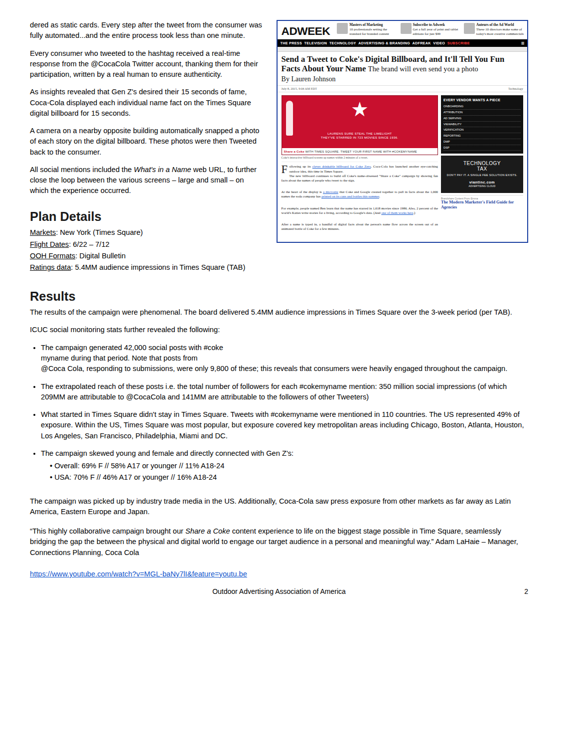dered as static cards. Every step after the tweet from the consumer was fully automated...and the entire process took less than one minute.
Every consumer who tweeted to the hashtag received a real-time response from the @CocaCola Twitter account, thanking them for their participation, written by a real human to ensure authenticity.
As insights revealed that Gen Z's desired their 15 seconds of fame, Coca-Cola displayed each individual name fact on the Times Square digital billboard for 15 seconds.
A camera on a nearby opposite building automatically snapped a photo of each story on the digital billboard. These photos were then Tweeted back to the consumer.
All social mentions included the What's in a Name web URL, to further close the loop between the various screens – large and small – on which the experience occurred.
Plan Details
Markets: New York (Times Square)
Flight Dates: 6/22 – 7/12
OOH Formats: Digital Bulletin
Ratings data: 5.4MM audience impressions in Times Square (TAB)
ADWEEK
Masters of Marketing10 professionals setting the standard for branded content
Subscribe to Adweek Get a full year of print and tablet editions for just $99
Auteurs of the Ad World These 10 directors make some of today's most creative commercials
THE PRESS TELEVISION TECHNOLOGY ADVERTISING & BRANDING ADFREAK VIDEO SUBSCRIBE
☰
Send a Tweet to Coke's Digital Billboard, and It'll Tell You Fun Facts About Your Name The brand will even send you a photo
By Lauren Johnson
July 8, 2015, 9:04 AM EDT Technology
★
LAURENS SURE STEAL THE LIMELIGHT
THEY'VE STARRED IN 723 MOVIES SINCE 1936.
Share a Coke WITH TIMES SQUARE. TWEET YOUR FIRST NAME WITH #COKEMYNAME
Coke's interactive billboard screens up names within 2 minutes of a tweet.
Following up its clever drinkable billboard for Coke Zero, Coca-Cola has launched another eye-catching outdoor idea, this time in Times Square.
The new billboard continues to build off Coke's name-obsessed "Share a Coke" campaign by showing fun facts about the names of people who tweet to the sign.
At the heart of the display is a microsite that Coke and Google created together to pull in facts about the 1,000 names the soda company has printed on its cans and bottles this summer.
For example, people named Ben learn that the name has starred in 1,618 movies since 1986. Also, 2 percent of the world's Katies write stories for a living, according to Google's data. (And one of them works here.)
After a name is typed in, a handful of digital facts about the person's name flow across the screen out of an animated bottle of Coke for a few minutes.
EVERY VENDOR WANTS A PIECE
ONBOARDING
ATTRIBUTION
AD SERVING
VIEWABILITY
VERIFICATION
REPORTING
DMP
DSP
TECHNOLOGY
TAX
DON'T PAY IT. A SINGLE FEE SOLUTION EXISTS.
viantinc.comADVERTISING CLOUD
Brandshare Content From Emma
The Modern Marketer's Field Guide for Agencies
Results
The results of the campaign were phenomenal. The board delivered 5.4MM audience impressions in Times Square over the 3-week period (per TAB).
ICUC social monitoring stats further revealed the following:
The campaign generated 42,000 social posts with #coke
myname during that period. Note that posts from
@Coca Cola, responding to submissions, were only 9,800 of these; this reveals that consumers were heavily engaged throughout the campaign.
The extrapolated reach of these posts i.e. the total number of followers for each #cokemyname mention: 350 million social impressions (of which 209MM are attributable to @CocaCola and 141MM are attributable to the followers of other Tweeters)
What started in Times Square didn't stay in Times Square. Tweets with #cokemyname were mentioned in 110 countries. The US represented 49% of exposure. Within the US, Times Square was most popular, but exposure covered key metropolitan areas including Chicago, Boston, Atlanta, Houston, Los Angeles, San Francisco, Philadelphia, Miami and DC.
The campaign skewed young and female and directly connected with Gen Z's:
Overall: 69% F // 58% A17 or younger // 11% A18-24
USA: 70% F // 46% A17 or younger // 16% A18-24
The campaign was picked up by industry trade media in the US. Additionally, Coca-Cola saw press exposure from other markets as far away as Latin America, Eastern Europe and Japan.
“This highly collaborative campaign brought our Share a Coke content experience to life on the biggest stage possible in Time Square, seamlessly bridging the gap the between the physical and digital world to engage our target audience in a personal and meaningful way.” Adam LaHaie – Manager, Connections Planning, Coca Cola
https://www.youtube.com/watch?v=MGL-baNy7lI&feature=youtu.be
Outdoor Advertising Association of America 2